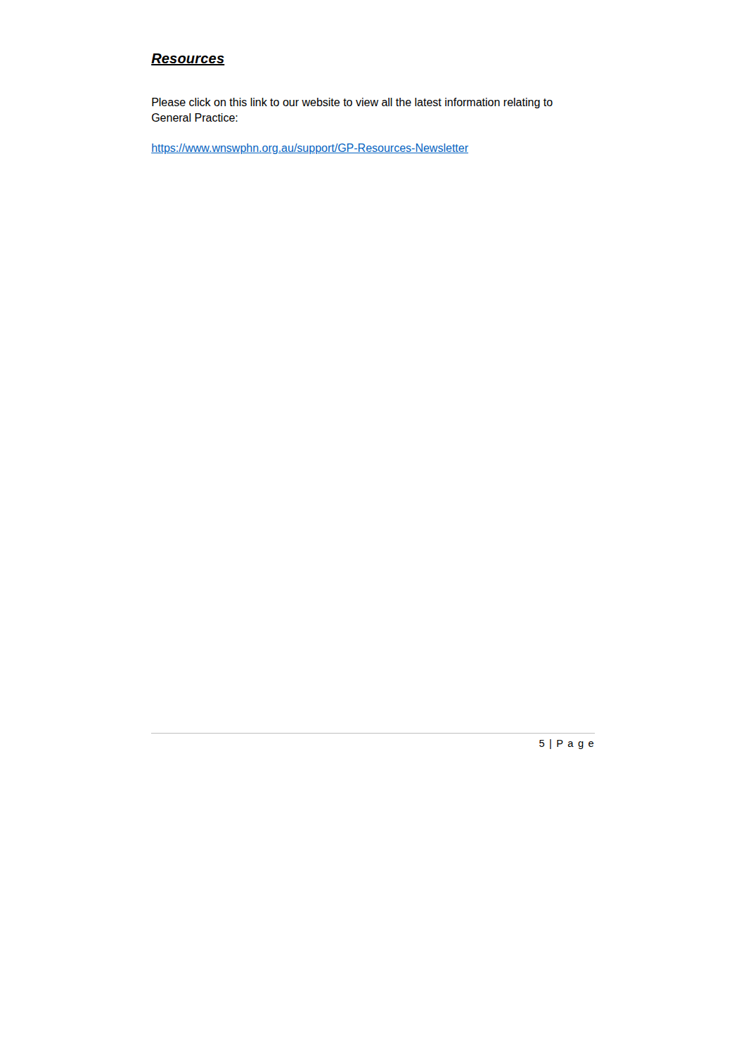Resources
Please click on this link to our website to view all the latest information relating to General Practice:
https://www.wnswphn.org.au/support/GP-Resources-Newsletter
5 | P a g e